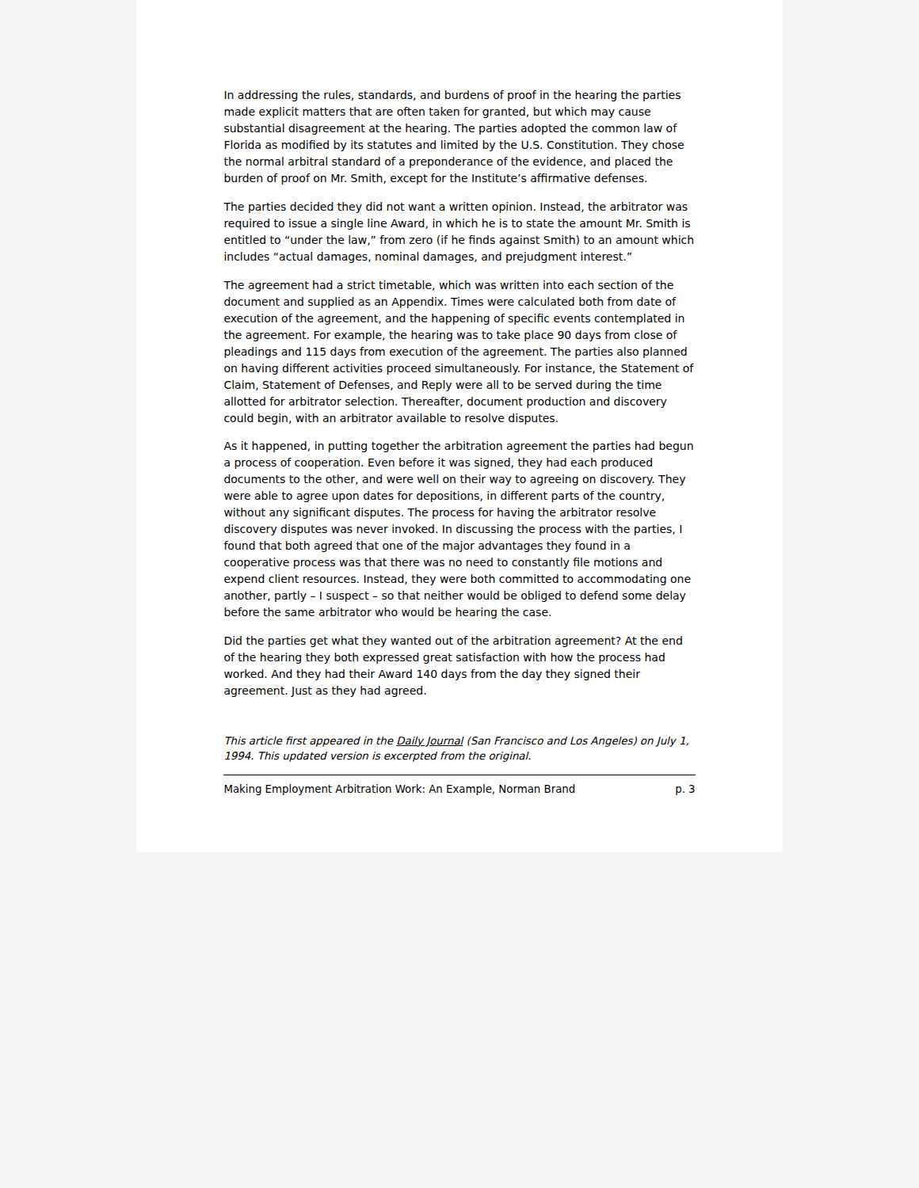In addressing the rules, standards, and burdens of proof in the hearing the parties made explicit matters that are often taken for granted, but which may cause substantial disagreement at the hearing. The parties adopted the common law of Florida as modified by its statutes and limited by the U.S. Constitution. They chose the normal arbitral standard of a preponderance of the evidence, and placed the burden of proof on Mr. Smith, except for the Institute’s affirmative defenses.
The parties decided they did not want a written opinion. Instead, the arbitrator was required to issue a single line Award, in which he is to state the amount Mr. Smith is entitled to “under the law,” from zero (if he finds against Smith) to an amount which includes “actual damages, nominal damages, and prejudgment interest.”
The agreement had a strict timetable, which was written into each section of the document and supplied as an Appendix. Times were calculated both from date of execution of the agreement, and the happening of specific events contemplated in the agreement. For example, the hearing was to take place 90 days from close of pleadings and 115 days from execution of the agreement. The parties also planned on having different activities proceed simultaneously. For instance, the Statement of Claim, Statement of Defenses, and Reply were all to be served during the time allotted for arbitrator selection. Thereafter, document production and discovery could begin, with an arbitrator available to resolve disputes.
As it happened, in putting together the arbitration agreement the parties had begun a process of cooperation. Even before it was signed, they had each produced documents to the other, and were well on their way to agreeing on discovery. They were able to agree upon dates for depositions, in different parts of the country, without any significant disputes. The process for having the arbitrator resolve discovery disputes was never invoked. In discussing the process with the parties, I found that both agreed that one of the major advantages they found in a cooperative process was that there was no need to constantly file motions and expend client resources. Instead, they were both committed to accommodating one another, partly – I suspect – so that neither would be obliged to defend some delay before the same arbitrator who would be hearing the case.
Did the parties get what they wanted out of the arbitration agreement? At the end of the hearing they both expressed great satisfaction with how the process had worked. And they had their Award 140 days from the day they signed their agreement. Just as they had agreed.
This article first appeared in the Daily Journal (San Francisco and Los Angeles) on July 1, 1994. This updated version is excerpted from the original.
Making Employment Arbitration Work: An Example, Norman Brand p. 3